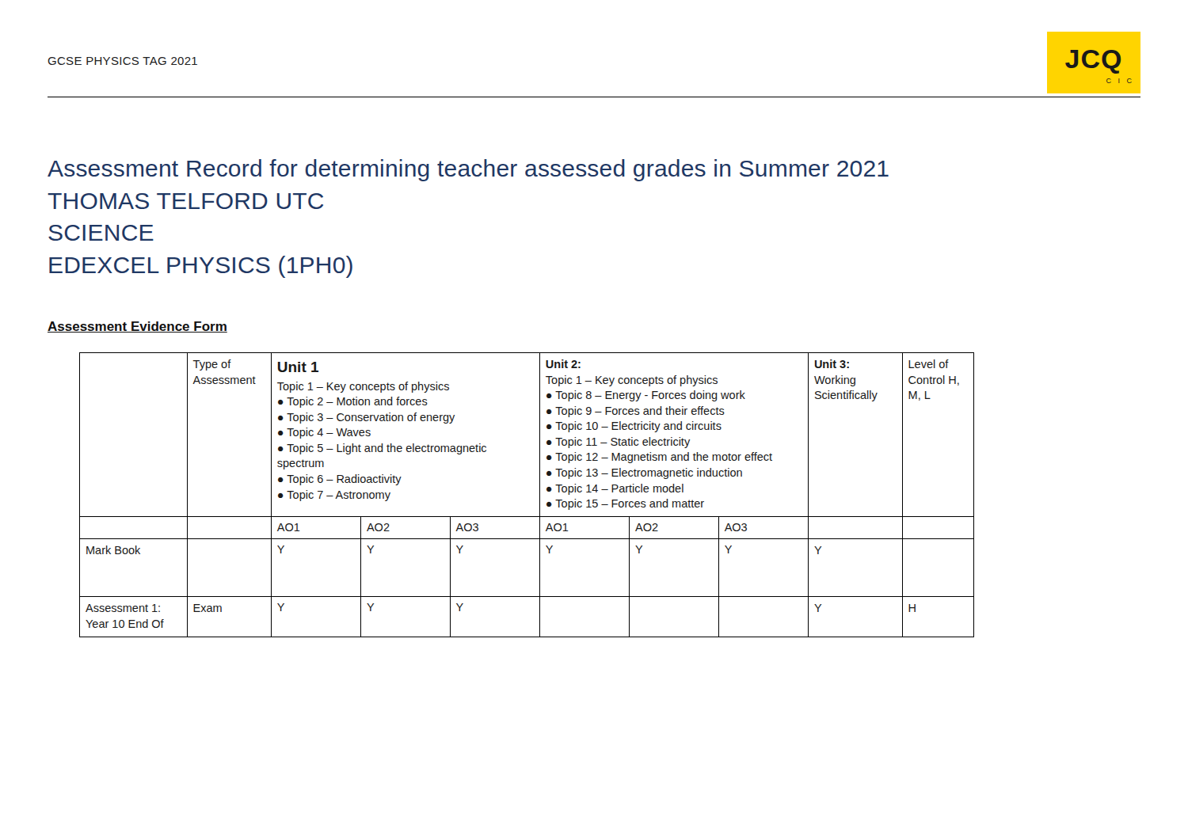GCSE PHYSICS TAG 2021
JCQ
C I C
Assessment Record for determining teacher assessed grades in Summer 2021 THOMAS TELFORD UTC SCIENCE EDEXCEL PHYSICS (1PH0)
Assessment Evidence Form
| | Type of Assessment | Unit 1 Topic 1 – Key concepts of physics ● Topic 2 – Motion and forces ● Topic 3 – Conservation of energy ● Topic 4 – Waves ● Topic 5 – Light and the electromagnetic spectrum ● Topic 6 – Radioactivity ● Topic 7 – Astronomy | Unit 2: Topic 1 – Key concepts of physics ● Topic 8 – Energy - Forces doing work ● Topic 9 – Forces and their effects ● Topic 10 – Electricity and circuits ● Topic 11 – Static electricity ● Topic 12 – Magnetism and the motor effect ● Topic 13 – Electromagnetic induction ● Topic 14 – Particle model ● Topic 15 – Forces and matter | Unit 3: Working Scientifically | Level of Control H, M, L |
| | | / AO1 / AO2 / AO3 / | / AO1 / AO2 / AO3 / | | |
| Mark Book | | / Y / Y / Y / | / Y / Y / Y / | Y | |
| Assessment 1: Year 10 End Of | Exam | / Y / Y / Y / | | Y | H |